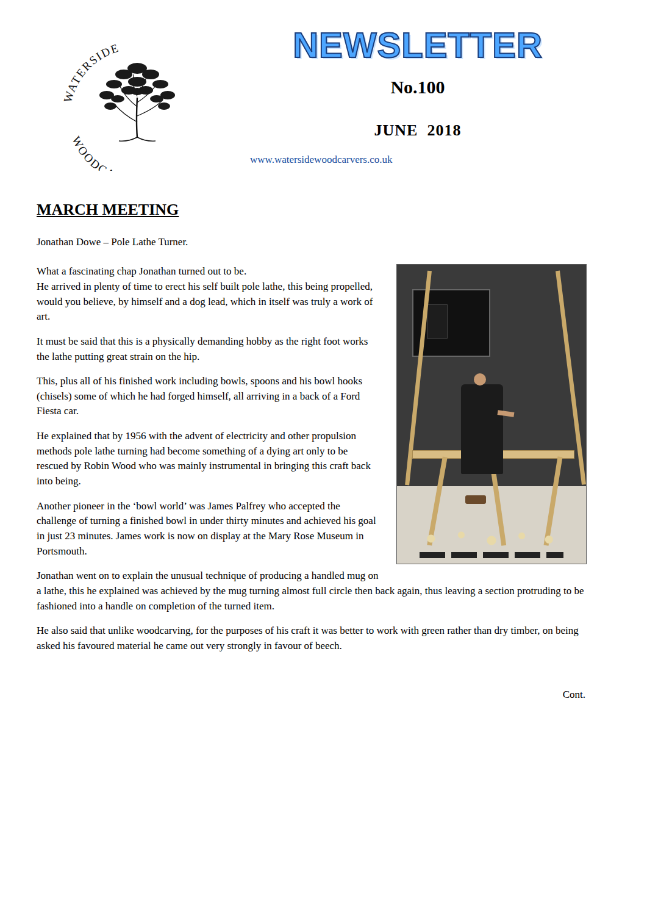WATERSIDE WOODCARVERS
NEWSLETTER
No.100
JUNE 2018
www.watersidewoodcarvers.co.uk
MARCH MEETING
Jonathan Dowe – Pole Lathe Turner.
What a fascinating chap Jonathan turned out to be.
He arrived in plenty of time to erect his self built pole lathe, this being propelled, would you believe, by himself and a dog lead, which in itself was truly a work of art.
It must be said that this is a physically demanding hobby as the right foot works the lathe putting great strain on the hip.
This, plus all of his finished work including bowls, spoons and his bowl hooks (chisels) some of which he had forged himself, all arriving in a back of a Ford Fiesta car.
He explained that by 1956 with the advent of electricity and other propulsion methods pole lathe turning had become something of a dying art only to be rescued by Robin Wood who was mainly instrumental in bringing this craft back into being.
Another pioneer in the ‘bowl world’ was James Palfrey who accepted the challenge of turning a finished bowl in under thirty minutes and achieved his goal in just 23 minutes. James work is now on display at the Mary Rose Museum in Portsmouth.
Jonathan went on to explain the unusual technique of producing a handled mug on a lathe, this he explained was achieved by the mug turning almost full circle then back again, thus leaving a section protruding to be fashioned into a handle on completion of the turned item.
He also said that unlike woodcarving, for the purposes of his craft it was better to work with green rather than dry timber, on being asked his favoured material he came out very strongly in favour of beech.
Cont.